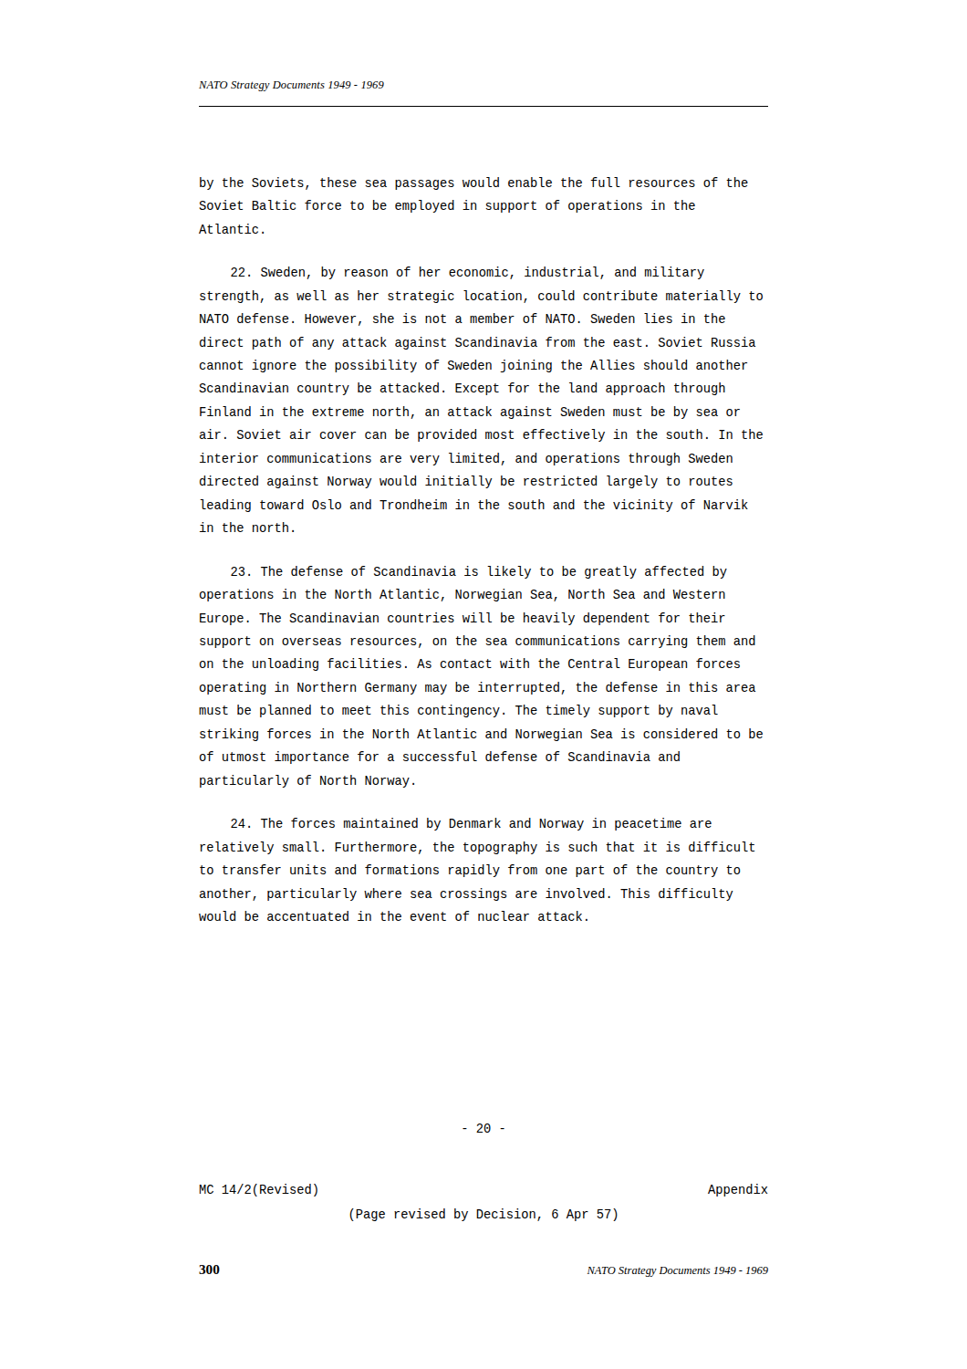NATO Strategy Documents 1949 - 1969
by the Soviets, these sea passages would enable the full resources of the Soviet Baltic force to be employed in support of operations in the Atlantic.
22. Sweden, by reason of her economic, industrial, and military strength, as well as her strategic location, could contribute materially to NATO defense. However, she is not a member of NATO. Sweden lies in the direct path of any attack against Scandinavia from the east. Soviet Russia cannot ignore the possibility of Sweden joining the Allies should another Scandinavian country be attacked. Except for the land approach through Finland in the extreme north, an attack against Sweden must be by sea or air. Soviet air cover can be provided most effectively in the south. In the interior communications are very limited, and operations through Sweden directed against Norway would initially be restricted largely to routes leading toward Oslo and Trondheim in the south and the vicinity of Narvik in the north.
23. The defense of Scandinavia is likely to be greatly affected by operations in the North Atlantic, Norwegian Sea, North Sea and Western Europe. The Scandinavian countries will be heavily dependent for their support on overseas resources, on the sea communications carrying them and on the unloading facilities. As contact with the Central European forces operating in Northern Germany may be interrupted, the defense in this area must be planned to meet this contingency. The timely support by naval striking forces in the North Atlantic and Norwegian Sea is considered to be of utmost importance for a successful defense of Scandinavia and particularly of North Norway.
24. The forces maintained by Denmark and Norway in peacetime are relatively small. Furthermore, the topography is such that it is difficult to transfer units and formations rapidly from one part of the country to another, particularly where sea crossings are involved. This difficulty would be accentuated in the event of nuclear attack.
- 20 -
MC 14/2(Revised) Appendix
(Page revised by Decision, 6 Apr 57)
300 NATO Strategy Documents 1949 - 1969